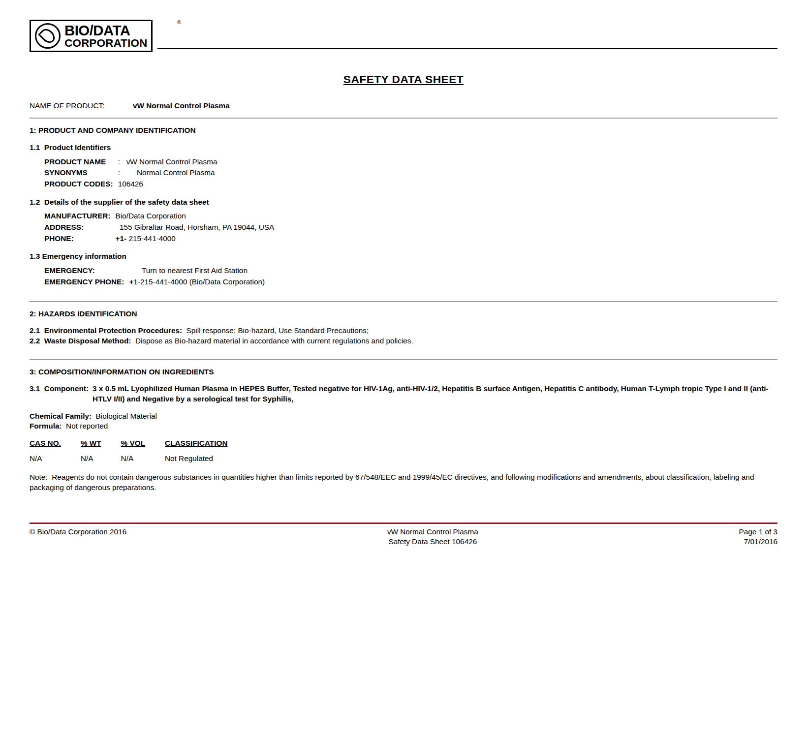BIO/DATACORPORATION
®
SAFETY DATA SHEET
NAME OF PRODUCT: vW Normal Control Plasma
1: PRODUCT AND COMPANY IDENTIFICATION
1.1 Product Identifiers
| PRODUCT NAME | : vW Normal Control Plasma |
| SYNONYMS | : Normal Control Plasma |
| PRODUCT CODES: | 106426 |
1.2 Details of the supplier of the safety data sheet
| MANUFACTURER: | Bio/Data Corporation |
| ADDRESS: | 155 Gibraltar Road, Horsham, PA 19044, USA |
| PHONE: | +1- 215-441-4000 |
1.3 Emergency information
| EMERGENCY: | Turn to nearest First Aid Station |
| EMERGENCY PHONE: | + 1-215-441-4000 (Bio/Data Corporation) |
2: HAZARDS IDENTIFICATION
2.1 Environmental Protection Procedures: Spill response: Bio-hazard, Use Standard Precautions;
2.2 Waste Disposal Method: Dispose as Bio-hazard material in accordance with current regulations and policies.
3: COMPOSITION/INFORMATION ON INGREDIENTS
| 3.1 Component: | 3 x 0.5 mL Lyophilized Human Plasma in HEPES Buffer, Tested negative for HIV-1Ag, anti-HIV-1/2, Hepatitis B surface Antigen, Hepatitis C antibody, Human T-Lymph tropic Type I and II (anti-HTLV I/II) and Negative by a serological test for Syphilis, |
Chemical Family: Biological Material
Formula: Not reported
| CAS NO. | % WT | % VOL | CLASSIFICATION |
| --- | --- | --- | --- |
| N/A | N/A | N/A | Not Regulated |
Note: Reagents do not contain dangerous substances in quantities higher than limits reported by 67/548/EEC and 1999/45/EC directives, and following modifications and amendments, about classification, labeling and packaging of dangerous preparations.
© Bio/Data Corporation 2016
vW Normal Control Plasma
Safety Data Sheet 106426
Page 1 of 3
7/01/2016